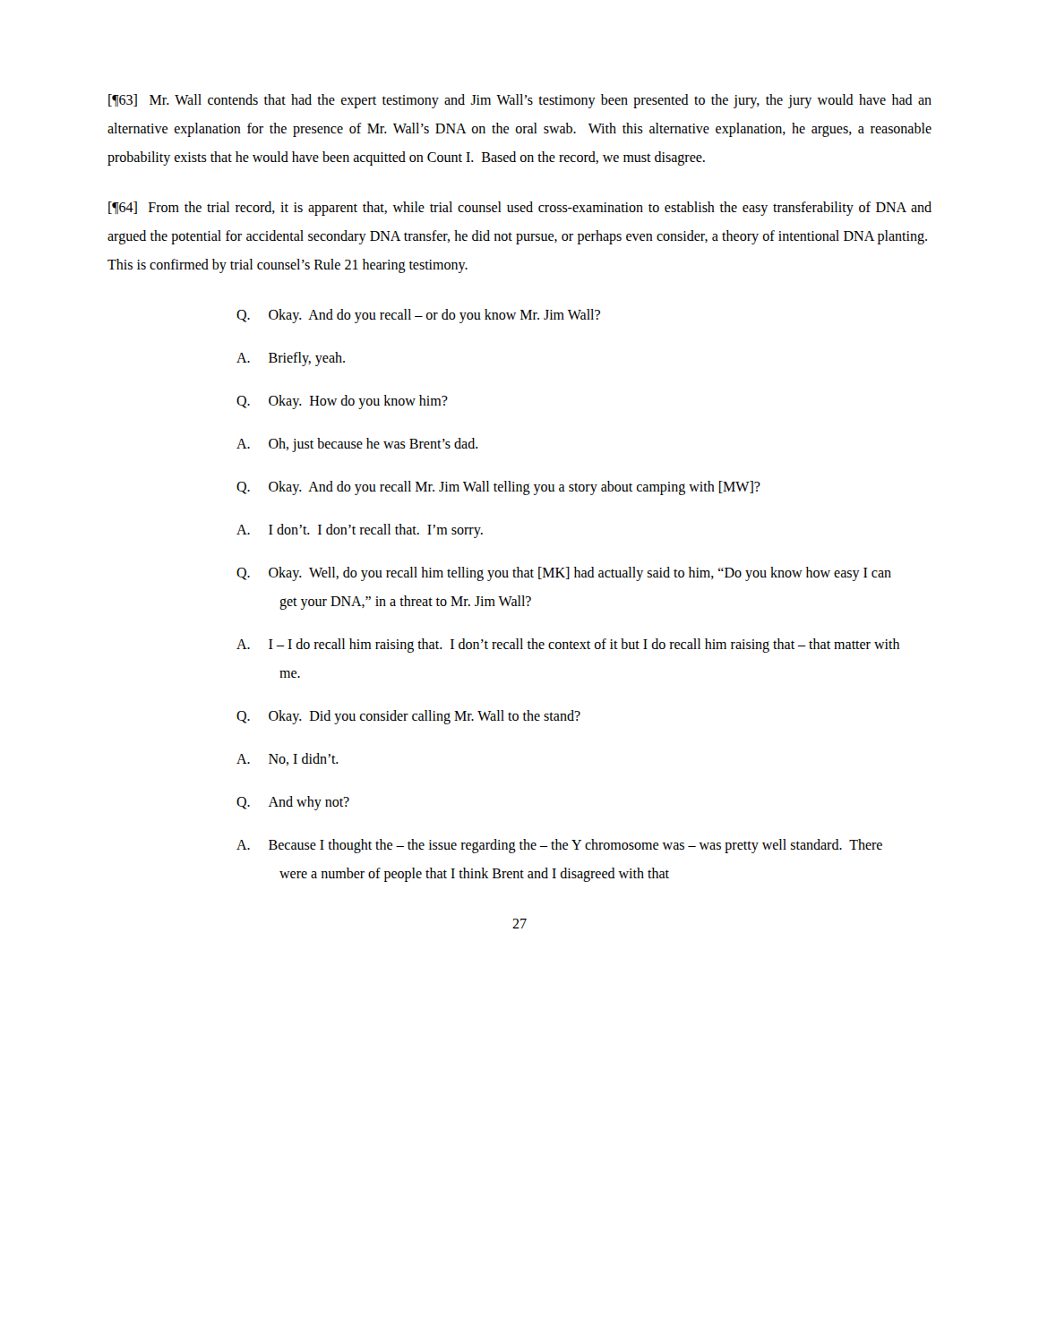[¶63] Mr. Wall contends that had the expert testimony and Jim Wall’s testimony been presented to the jury, the jury would have had an alternative explanation for the presence of Mr. Wall’s DNA on the oral swab. With this alternative explanation, he argues, a reasonable probability exists that he would have been acquitted on Count I. Based on the record, we must disagree.
[¶64] From the trial record, it is apparent that, while trial counsel used cross-examination to establish the easy transferability of DNA and argued the potential for accidental secondary DNA transfer, he did not pursue, or perhaps even consider, a theory of intentional DNA planting. This is confirmed by trial counsel’s Rule 21 hearing testimony.
Q. Okay. And do you recall – or do you know Mr. Jim Wall?
A. Briefly, yeah.
Q. Okay. How do you know him?
A. Oh, just because he was Brent’s dad.
Q. Okay. And do you recall Mr. Jim Wall telling you a story about camping with [MW]?
A. I don’t. I don’t recall that. I’m sorry.
Q. Okay. Well, do you recall him telling you that [MK] had actually said to him, “Do you know how easy I can get your DNA,” in a threat to Mr. Jim Wall?
A. I – I do recall him raising that. I don’t recall the context of it but I do recall him raising that – that matter with me.
Q. Okay. Did you consider calling Mr. Wall to the stand?
A. No, I didn’t.
Q. And why not?
A. Because I thought the – the issue regarding the – the Y chromosome was – was pretty well standard. There were a number of people that I think Brent and I disagreed with that
27